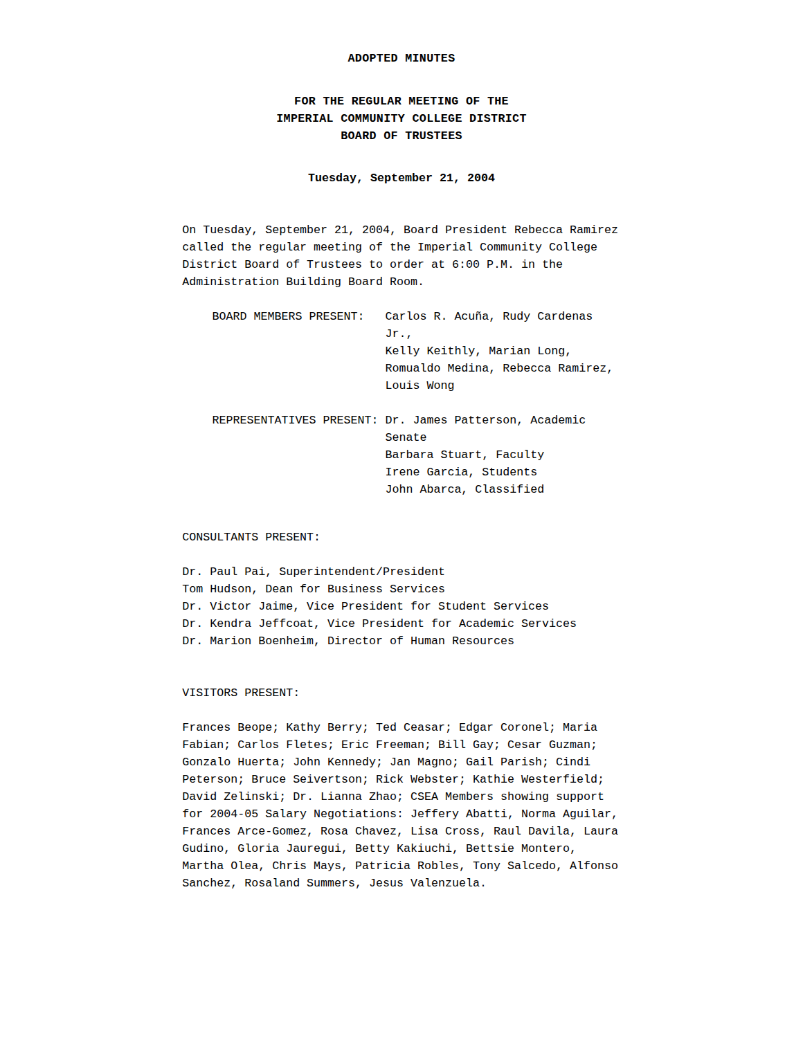ADOPTED MINUTES
FOR THE REGULAR MEETING OF THE
IMPERIAL COMMUNITY COLLEGE DISTRICT
BOARD OF TRUSTEES
Tuesday, September 21, 2004
On Tuesday, September 21, 2004, Board President Rebecca Ramirez called the regular meeting of the Imperial Community College District Board of Trustees to order at 6:00 P.M. in the Administration Building Board Room.
BOARD MEMBERS PRESENT: Carlos R. Acuña, Rudy Cardenas Jr., Kelly Keithly, Marian Long, Romualdo Medina, Rebecca Ramirez, Louis Wong
REPRESENTATIVES PRESENT: Dr. James Patterson, Academic Senate Barbara Stuart, Faculty Irene Garcia, Students John Abarca, Classified
CONSULTANTS PRESENT:
Dr. Paul Pai, Superintendent/President Tom Hudson, Dean for Business Services Dr. Victor Jaime, Vice President for Student Services Dr. Kendra Jeffcoat, Vice President for Academic Services Dr. Marion Boenheim, Director of Human Resources
VISITORS PRESENT:
Frances Beope; Kathy Berry; Ted Ceasar; Edgar Coronel; Maria Fabian; Carlos Fletes; Eric Freeman; Bill Gay; Cesar Guzman; Gonzalo Huerta; John Kennedy; Jan Magno; Gail Parish; Cindi Peterson; Bruce Seivertson; Rick Webster; Kathie Westerfield; David Zelinski; Dr. Lianna Zhao; CSEA Members showing support for 2004-05 Salary Negotiations: Jeffery Abatti, Norma Aguilar, Frances Arce-Gomez, Rosa Chavez, Lisa Cross, Raul Davila, Laura Gudino, Gloria Jauregui, Betty Kakiuchi, Bettsie Montero, Martha Olea, Chris Mays, Patricia Robles, Tony Salcedo, Alfonso Sanchez, Rosaland Summers, Jesus Valenzuela.